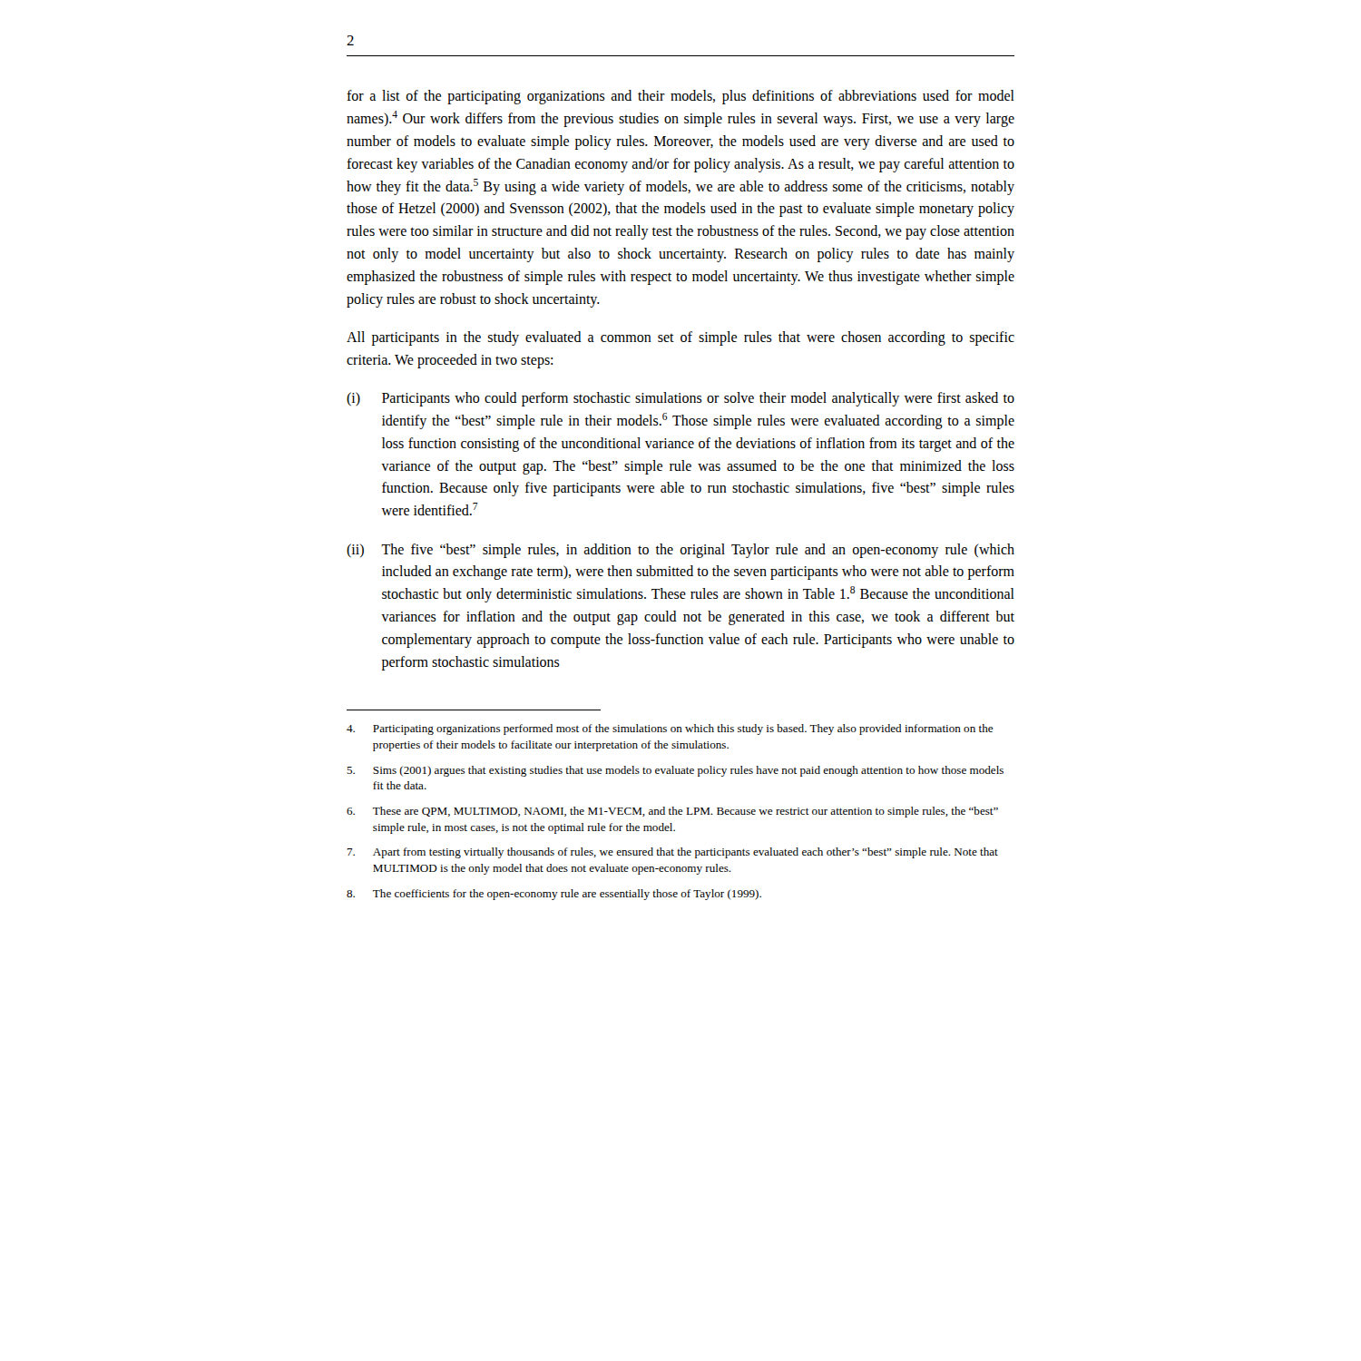2
for a list of the participating organizations and their models, plus definitions of abbreviations used for model names).4 Our work differs from the previous studies on simple rules in several ways. First, we use a very large number of models to evaluate simple policy rules. Moreover, the models used are very diverse and are used to forecast key variables of the Canadian economy and/or for policy analysis. As a result, we pay careful attention to how they fit the data.5 By using a wide variety of models, we are able to address some of the criticisms, notably those of Hetzel (2000) and Svensson (2002), that the models used in the past to evaluate simple monetary policy rules were too similar in structure and did not really test the robustness of the rules. Second, we pay close attention not only to model uncertainty but also to shock uncertainty. Research on policy rules to date has mainly emphasized the robustness of simple rules with respect to model uncertainty. We thus investigate whether simple policy rules are robust to shock uncertainty.
All participants in the study evaluated a common set of simple rules that were chosen according to specific criteria. We proceeded in two steps:
(i) Participants who could perform stochastic simulations or solve their model analytically were first asked to identify the “best” simple rule in their models.6 Those simple rules were evaluated according to a simple loss function consisting of the unconditional variance of the deviations of inflation from its target and of the variance of the output gap. The “best” simple rule was assumed to be the one that minimized the loss function. Because only five participants were able to run stochastic simulations, five “best” simple rules were identified.7
(ii) The five “best” simple rules, in addition to the original Taylor rule and an open-economy rule (which included an exchange rate term), were then submitted to the seven participants who were not able to perform stochastic but only deterministic simulations. These rules are shown in Table 1.8 Because the unconditional variances for inflation and the output gap could not be generated in this case, we took a different but complementary approach to compute the loss-function value of each rule. Participants who were unable to perform stochastic simulations
4. Participating organizations performed most of the simulations on which this study is based. They also provided information on the properties of their models to facilitate our interpretation of the simulations.
5. Sims (2001) argues that existing studies that use models to evaluate policy rules have not paid enough attention to how those models fit the data.
6. These are QPM, MULTIMOD, NAOMI, the M1-VECM, and the LPM. Because we restrict our attention to simple rules, the “best” simple rule, in most cases, is not the optimal rule for the model.
7. Apart from testing virtually thousands of rules, we ensured that the participants evaluated each other’s “best” simple rule. Note that MULTIMOD is the only model that does not evaluate open-economy rules.
8. The coefficients for the open-economy rule are essentially those of Taylor (1999).